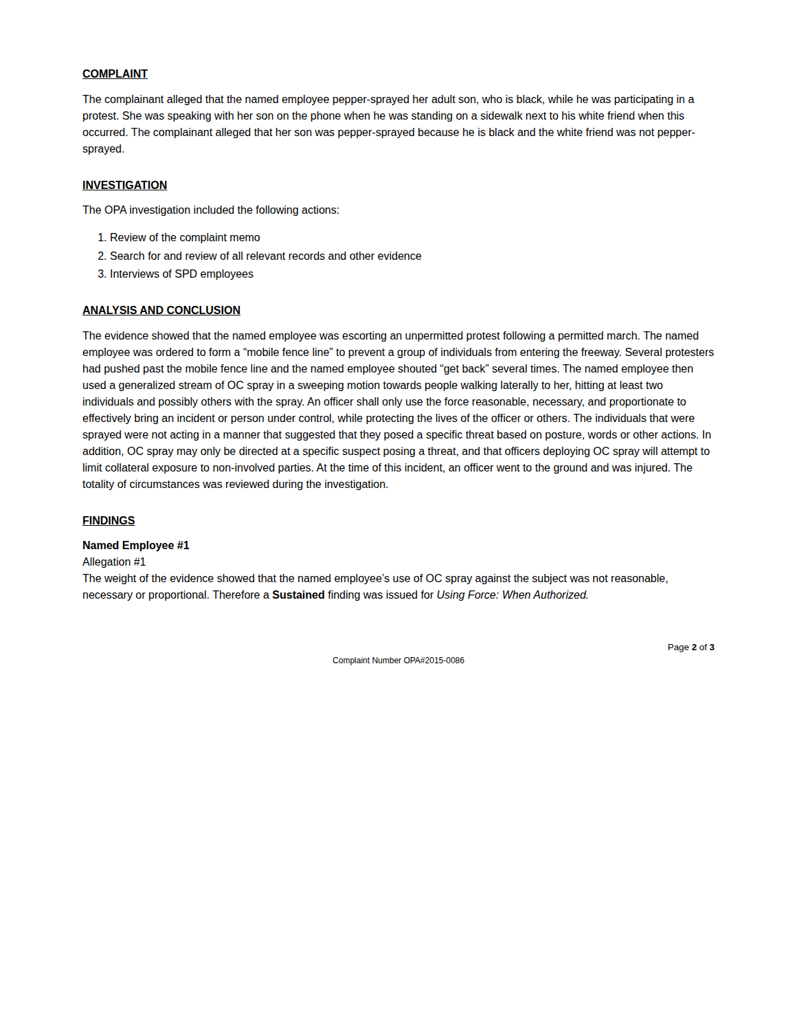COMPLAINT
The complainant alleged that the named employee pepper-sprayed her adult son, who is black, while he was participating in a protest. She was speaking with her son on the phone when he was standing on a sidewalk next to his white friend when this occurred. The complainant alleged that her son was pepper-sprayed because he is black and the white friend was not pepper-sprayed.
INVESTIGATION
The OPA investigation included the following actions:
Review of the complaint memo
Search for and review of all relevant records and other evidence
Interviews of SPD employees
ANALYSIS AND CONCLUSION
The evidence showed that the named employee was escorting an unpermitted protest following a permitted march. The named employee was ordered to form a “mobile fence line” to prevent a group of individuals from entering the freeway. Several protesters had pushed past the mobile fence line and the named employee shouted “get back” several times. The named employee then used a generalized stream of OC spray in a sweeping motion towards people walking laterally to her, hitting at least two individuals and possibly others with the spray. An officer shall only use the force reasonable, necessary, and proportionate to effectively bring an incident or person under control, while protecting the lives of the officer or others. The individuals that were sprayed were not acting in a manner that suggested that they posed a specific threat based on posture, words or other actions. In addition, OC spray may only be directed at a specific suspect posing a threat, and that officers deploying OC spray will attempt to limit collateral exposure to non-involved parties. At the time of this incident, an officer went to the ground and was injured. The totality of circumstances was reviewed during the investigation.
FINDINGS
Named Employee #1
Allegation #1
The weight of the evidence showed that the named employee’s use of OC spray against the subject was not reasonable, necessary or proportional. Therefore a Sustained finding was issued for Using Force: When Authorized.
Page 2 of 3
Complaint Number OPA#2015-0086